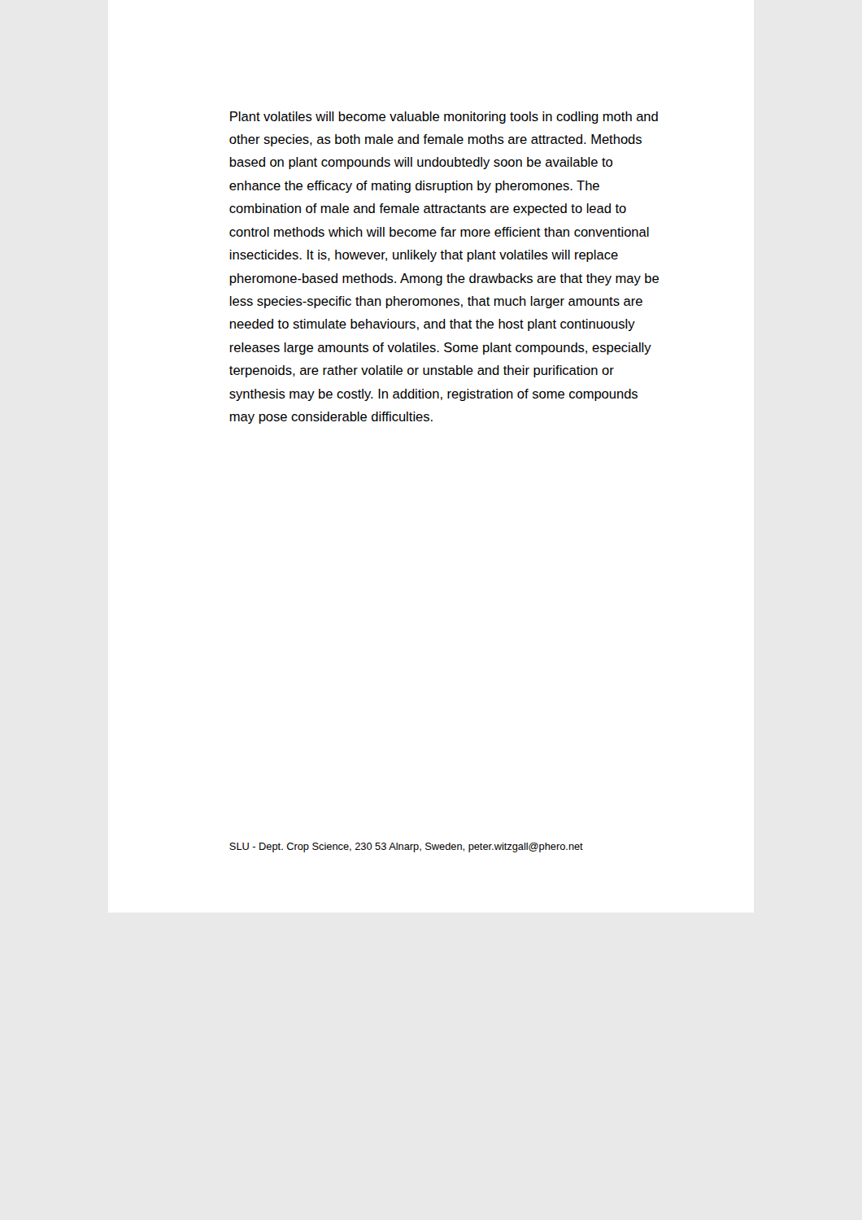Plant volatiles will become valuable monitoring tools in codling moth and other species, as both male and female moths are attracted. Methods based on plant compounds will undoubtedly soon be available to enhance the efficacy of mating disruption by pheromones. The combination of male and female attractants are expected to lead to control methods which will become far more efficient than conventional insecticides. It is, however, unlikely that plant volatiles will replace pheromone-based methods. Among the drawbacks are that they may be less species-specific than pheromones, that much larger amounts are needed to stimulate behaviours, and that the host plant continuously releases large amounts of volatiles. Some plant compounds, especially terpenoids, are rather volatile or unstable and their purification or synthesis may be costly. In addition, registration of some compounds may pose considerable difficulties.
SLU - Dept. Crop Science, 230 53 Alnarp, Sweden, peter.witzgall@phero.net